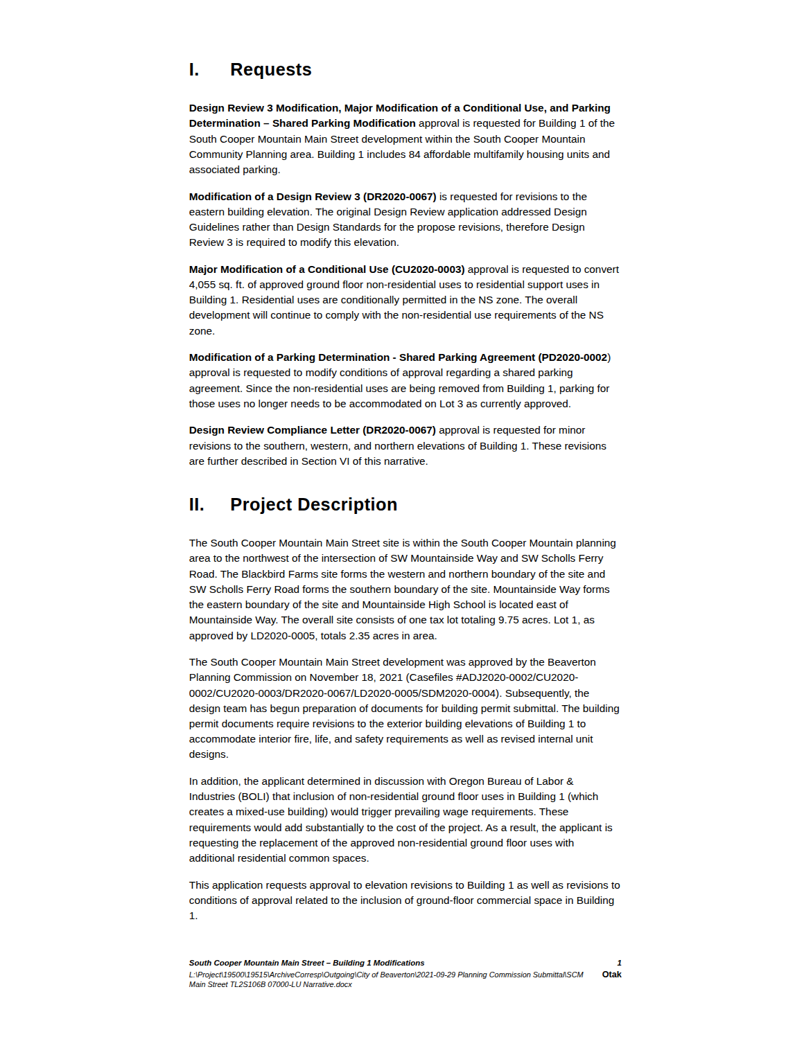I. Requests
Design Review 3 Modification, Major Modification of a Conditional Use, and Parking Determination – Shared Parking Modification approval is requested for Building 1 of the South Cooper Mountain Main Street development within the South Cooper Mountain Community Planning area. Building 1 includes 84 affordable multifamily housing units and associated parking.
Modification of a Design Review 3 (DR2020-0067) is requested for revisions to the eastern building elevation. The original Design Review application addressed Design Guidelines rather than Design Standards for the propose revisions, therefore Design Review 3 is required to modify this elevation.
Major Modification of a Conditional Use (CU2020-0003) approval is requested to convert 4,055 sq. ft. of approved ground floor non-residential uses to residential support uses in Building 1. Residential uses are conditionally permitted in the NS zone. The overall development will continue to comply with the non-residential use requirements of the NS zone.
Modification of a Parking Determination - Shared Parking Agreement (PD2020-0002) approval is requested to modify conditions of approval regarding a shared parking agreement. Since the non-residential uses are being removed from Building 1, parking for those uses no longer needs to be accommodated on Lot 3 as currently approved.
Design Review Compliance Letter (DR2020-0067) approval is requested for minor revisions to the southern, western, and northern elevations of Building 1. These revisions are further described in Section VI of this narrative.
II. Project Description
The South Cooper Mountain Main Street site is within the South Cooper Mountain planning area to the northwest of the intersection of SW Mountainside Way and SW Scholls Ferry Road. The Blackbird Farms site forms the western and northern boundary of the site and SW Scholls Ferry Road forms the southern boundary of the site. Mountainside Way forms the eastern boundary of the site and Mountainside High School is located east of Mountainside Way. The overall site consists of one tax lot totaling 9.75 acres. Lot 1, as approved by LD2020-0005, totals 2.35 acres in area.
The South Cooper Mountain Main Street development was approved by the Beaverton Planning Commission on November 18, 2021 (Casefiles #ADJ2020-0002/CU2020-0002/CU2020-0003/DR2020-0067/LD2020-0005/SDM2020-0004). Subsequently, the design team has begun preparation of documents for building permit submittal. The building permit documents require revisions to the exterior building elevations of Building 1 to accommodate interior fire, life, and safety requirements as well as revised internal unit designs.
In addition, the applicant determined in discussion with Oregon Bureau of Labor & Industries (BOLI) that inclusion of non-residential ground floor uses in Building 1 (which creates a mixed-use building) would trigger prevailing wage requirements. These requirements would add substantially to the cost of the project. As a result, the applicant is requesting the replacement of the approved non-residential ground floor uses with additional residential common spaces.
This application requests approval to elevation revisions to Building 1 as well as revisions to conditions of approval related to the inclusion of ground-floor commercial space in Building 1.
South Cooper Mountain Main Street – Building 1 Modifications 1
L:\Project\19500\19515\ArchiveCorresp\Outgoing\City of Beaverton\2021-09-29 Planning Commission Submittal\SCM Main Street TL2S106B 07000-LU Narrative.docx Otak